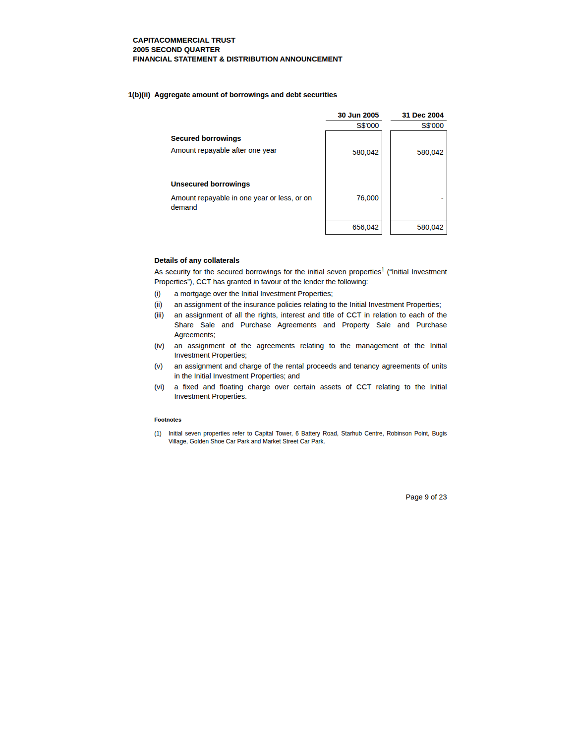CAPITACOMMERCIAL TRUST
2005 SECOND QUARTER
FINANCIAL STATEMENT & DISTRIBUTION ANNOUNCEMENT
1(b)(ii) Aggregate amount of borrowings and debt securities
| | | 30 Jun 2005 | | 31 Dec 2004 |
| | | S$'000 | | S$'000 |
| Secured borrowings | | | | |
| Amount repayable after one year | | 580,042 | | 580,042 |
| Unsecured borrowings | | | | |
| Amount repayable in one year or less, or on demand | | 76,000 | | - |
| | | 656,042 | | 580,042 |
Details of any collaterals
As security for the secured borrowings for the initial seven properties1 (“Initial Investment Properties”), CCT has granted in favour of the lender the following:
(i) a mortgage over the Initial Investment Properties;
(ii) an assignment of the insurance policies relating to the Initial Investment Properties;
(iii) an assignment of all the rights, interest and title of CCT in relation to each of the Share Sale and Purchase Agreements and Property Sale and Purchase Agreements;
(iv) an assignment of the agreements relating to the management of the Initial Investment Properties;
(v) an assignment and charge of the rental proceeds and tenancy agreements of units in the Initial Investment Properties; and
(vi) a fixed and floating charge over certain assets of CCT relating to the Initial Investment Properties.
Footnotes
(1) Initial seven properties refer to Capital Tower, 6 Battery Road, Starhub Centre, Robinson Point, Bugis Village, Golden Shoe Car Park and Market Street Car Park.
Page 9 of 23